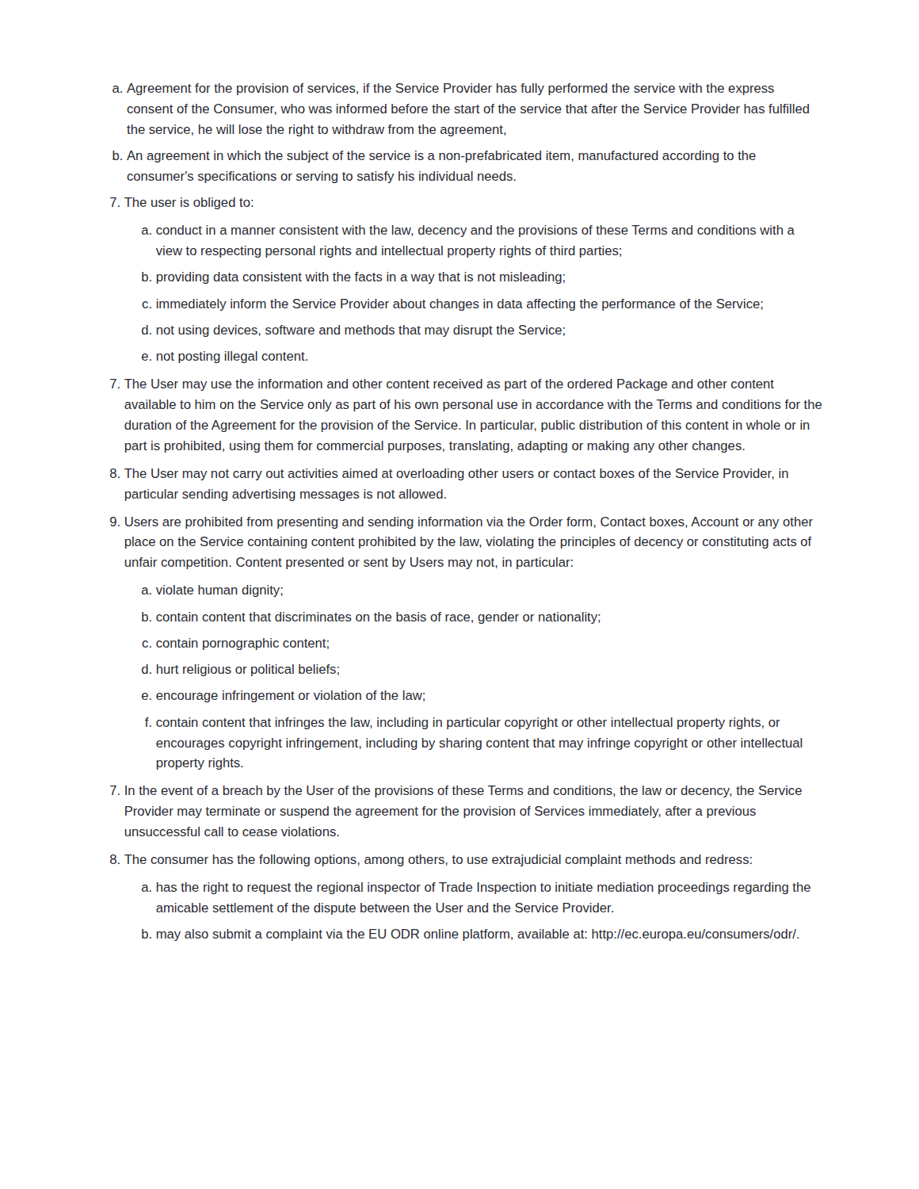Agreement for the provision of services, if the Service Provider has fully performed the service with the express consent of the Consumer, who was informed before the start of the service that after the Service Provider has fulfilled the service, he will lose the right to withdraw from the agreement,
An agreement in which the subject of the service is a non-prefabricated item, manufactured according to the consumer's specifications or serving to satisfy his individual needs.
The user is obliged to:
conduct in a manner consistent with the law, decency and the provisions of these Terms and conditions with a view to respecting personal rights and intellectual property rights of third parties;
providing data consistent with the facts in a way that is not misleading;
immediately inform the Service Provider about changes in data affecting the performance of the Service;
not using devices, software and methods that may disrupt the Service;
not posting illegal content.
The User may use the information and other content received as part of the ordered Package and other content available to him on the Service only as part of his own personal use in accordance with the Terms and conditions for the duration of the Agreement for the provision of the Service. In particular, public distribution of this content in whole or in part is prohibited, using them for commercial purposes, translating, adapting or making any other changes.
The User may not carry out activities aimed at overloading other users or contact boxes of the Service Provider, in particular sending advertising messages is not allowed.
Users are prohibited from presenting and sending information via the Order form, Contact boxes, Account or any other place on the Service containing content prohibited by the law, violating the principles of decency or constituting acts of unfair competition. Content presented or sent by Users may not, in particular:
violate human dignity;
contain content that discriminates on the basis of race, gender or nationality;
contain pornographic content;
hurt religious or political beliefs;
encourage infringement or violation of the law;
contain content that infringes the law, including in particular copyright or other intellectual property rights, or encourages copyright infringement, including by sharing content that may infringe copyright or other intellectual property rights.
In the event of a breach by the User of the provisions of these Terms and conditions, the law or decency, the Service Provider may terminate or suspend the agreement for the provision of Services immediately, after a previous unsuccessful call to cease violations.
The consumer has the following options, among others, to use extrajudicial complaint methods and redress:
has the right to request the regional inspector of Trade Inspection to initiate mediation proceedings regarding the amicable settlement of the dispute between the User and the Service Provider.
may also submit a complaint via the EU ODR online platform, available at: http://ec.europa.eu/consumers/odr/.